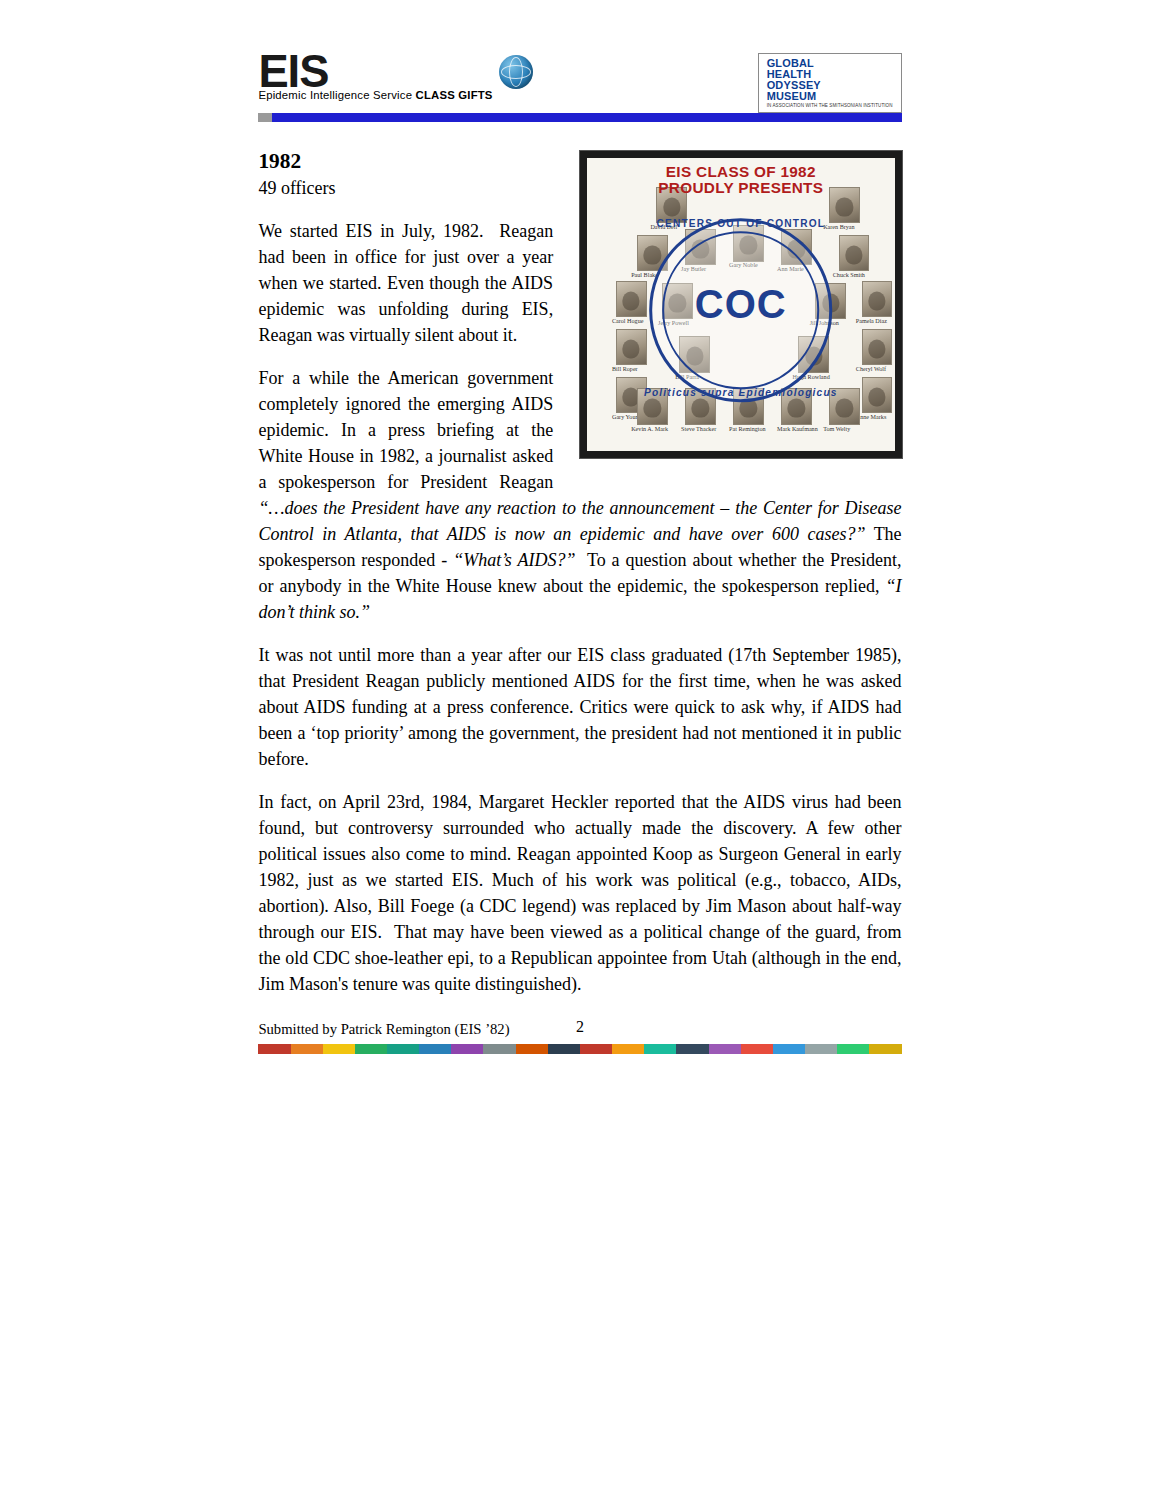EIS
Epidemic Intelligence Service CLASS GIFTS
GLOBAL
HEALTH
ODYSSEY
MUSEUM
IN ASSOCIATION WITH THE SMITHSONIAN INSTITUTION
EIS CLASS OF 1982
PROUDLY PRESENTS
David Bell
Karen Bryan
Paul Blake
Jay Butler
Gary Noble
Ann Marie
Chuck Smith
Carol Hogue
Bill Roper
Gary Young
Pamela Diaz
Cheryl Wolf
Anne Marks
Jerry Powell
Jill Johnson
Bill Parra
Hugh Rowland
Kevin A. Mark
Steve Thacker
Pat Remington
Mark Kaufmann
Tom Welty
CENTERS OUT OF CONTROL
COC
Politicus supra Epidemiologicus
1982
49 officers
We started EIS in July, 1982. Reagan had been in office for just over a year when we started. Even though the AIDS epidemic was unfolding during EIS, Reagan was virtually silent about it.
For a while the American government completely ignored the emerging AIDS epidemic. In a press briefing at the White House in 1982, a journalist asked a spokesperson for President Reagan “…does the President have any reaction to the announcement – the Center for Disease Control in Atlanta, that AIDS is now an epidemic and have over 600 cases?” The spokesperson responded - “What’s AIDS?” To a question about whether the President, or anybody in the White House knew about the epidemic, the spokesperson replied, “I don’t think so.”
It was not until more than a year after our EIS class graduated (17th September 1985), that President Reagan publicly mentioned AIDS for the first time, when he was asked about AIDS funding at a press conference. Critics were quick to ask why, if AIDS had been a ‘top priority’ among the government, the president had not mentioned it in public before.
In fact, on April 23rd, 1984, Margaret Heckler reported that the AIDS virus had been found, but controversy surrounded who actually made the discovery. A few other political issues also come to mind. Reagan appointed Koop as Surgeon General in early 1982, just as we started EIS. Much of his work was political (e.g., tobacco, AIDs, abortion). Also, Bill Foege (a CDC legend) was replaced by Jim Mason about half-way through our EIS. That may have been viewed as a political change of the guard, from the old CDC shoe-leather epi, to a Republican appointee from Utah (although in the end, Jim Mason's tenure was quite distinguished).
Submitted by Patrick Remington (EIS ’82)
2